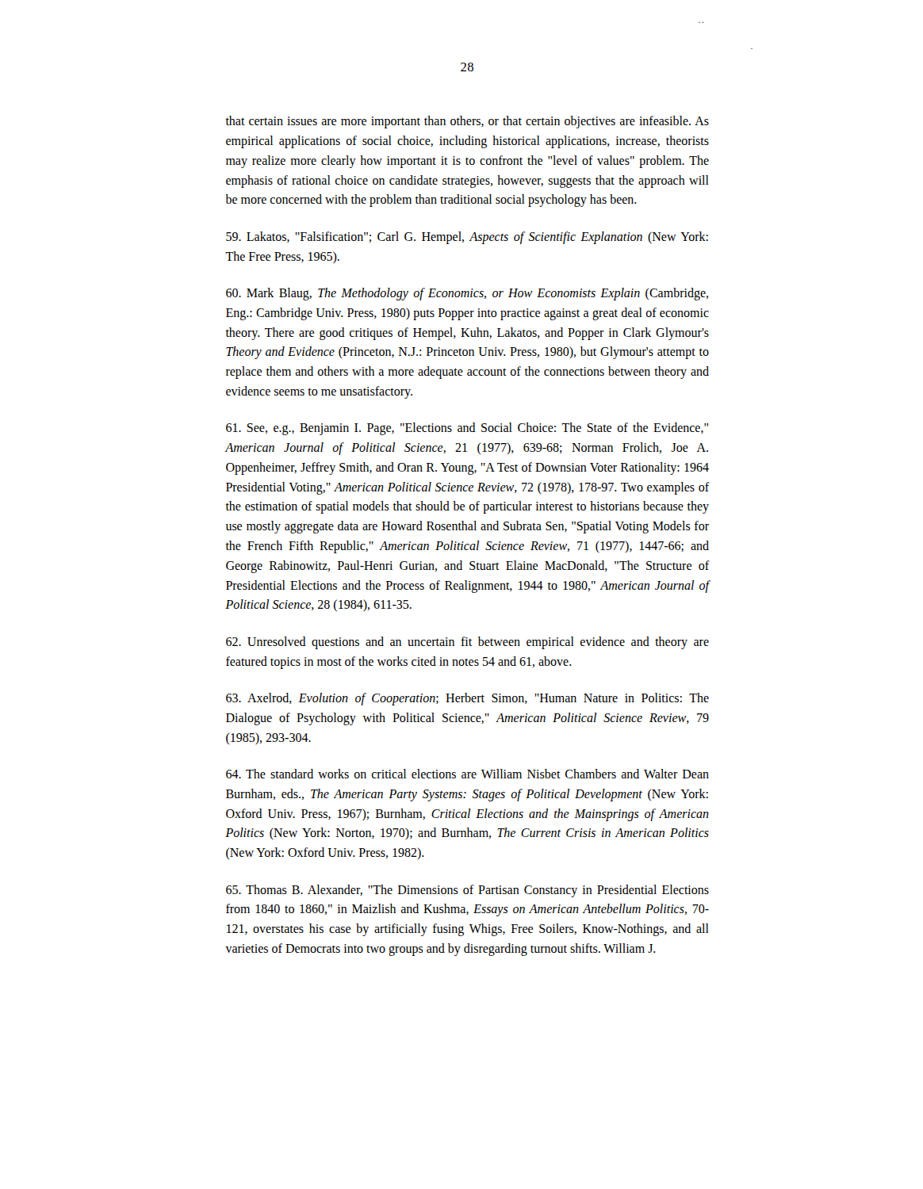..
.
28
that certain issues are more important than others, or that certain objectives are infeasible. As empirical applications of social choice, including historical applications, increase, theorists may realize more clearly how important it is to confront the "level of values" problem. The emphasis of rational choice on candidate strategies, however, suggests that the approach will be more concerned with the problem than traditional social psychology has been.
59. Lakatos, "Falsification"; Carl G. Hempel, Aspects of Scientific Explanation (New York: The Free Press, 1965).
60. Mark Blaug, The Methodology of Economics, or How Economists Explain (Cambridge, Eng.: Cambridge Univ. Press, 1980) puts Popper into practice against a great deal of economic theory. There are good critiques of Hempel, Kuhn, Lakatos, and Popper in Clark Glymour's Theory and Evidence (Princeton, N.J.: Princeton Univ. Press, 1980), but Glymour's attempt to replace them and others with a more adequate account of the connections between theory and evidence seems to me unsatisfactory.
61. See, e.g., Benjamin I. Page, "Elections and Social Choice: The State of the Evidence," American Journal of Political Science, 21 (1977), 639-68; Norman Frolich, Joe A. Oppenheimer, Jeffrey Smith, and Oran R. Young, "A Test of Downsian Voter Rationality: 1964 Presidential Voting," American Political Science Review, 72 (1978), 178-97. Two examples of the estimation of spatial models that should be of particular interest to historians because they use mostly aggregate data are Howard Rosenthal and Subrata Sen, "Spatial Voting Models for the French Fifth Republic," American Political Science Review, 71 (1977), 1447-66; and George Rabinowitz, Paul-Henri Gurian, and Stuart Elaine MacDonald, "The Structure of Presidential Elections and the Process of Realignment, 1944 to 1980," American Journal of Political Science, 28 (1984), 611-35.
62. Unresolved questions and an uncertain fit between empirical evidence and theory are featured topics in most of the works cited in notes 54 and 61, above.
63. Axelrod, Evolution of Cooperation; Herbert Simon, "Human Nature in Politics: The Dialogue of Psychology with Political Science," American Political Science Review, 79 (1985), 293-304.
64. The standard works on critical elections are William Nisbet Chambers and Walter Dean Burnham, eds., The American Party Systems: Stages of Political Development (New York: Oxford Univ. Press, 1967); Burnham, Critical Elections and the Mainsprings of American Politics (New York: Norton, 1970); and Burnham, The Current Crisis in American Politics (New York: Oxford Univ. Press, 1982).
65. Thomas B. Alexander, "The Dimensions of Partisan Constancy in Presidential Elections from 1840 to 1860," in Maizlish and Kushma, Essays on American Antebellum Politics, 70-121, overstates his case by artificially fusing Whigs, Free Soilers, Know-Nothings, and all varieties of Democrats into two groups and by disregarding turnout shifts. William J.